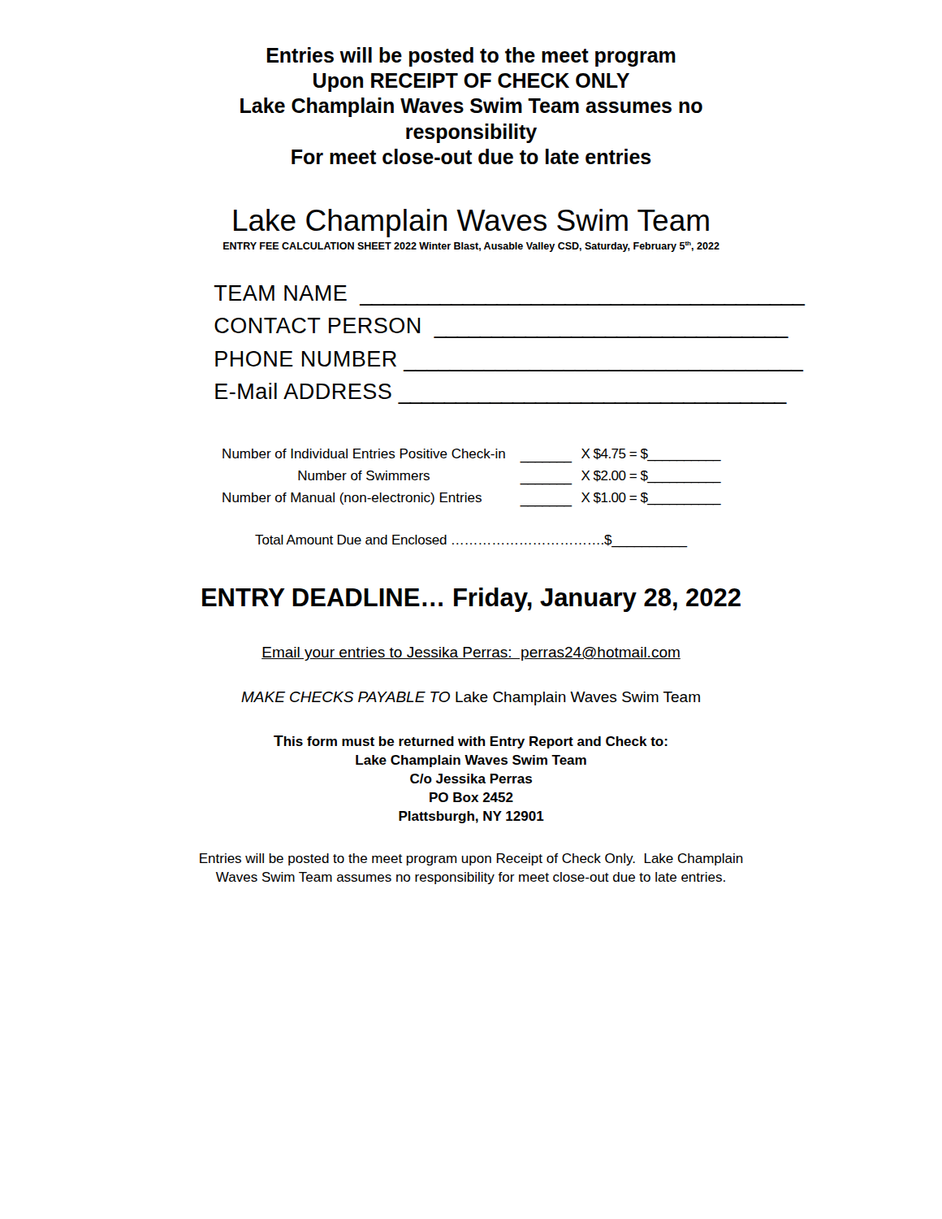Entries will be posted to the meet program
Upon RECEIPT OF CHECK ONLY
Lake Champlain Waves Swim Team assumes no responsibility
For meet close-out due to late entries
Lake Champlain Waves Swim Team
ENTRY FEE CALCULATION SHEET 2022 Winter Blast, Ausable Valley CSD, Saturday, February 5th, 2022
TEAM NAME _______________________________________
CONTACT PERSON _______________________________
PHONE NUMBER ___________________________________
E-Mail ADDRESS __________________________________
| Number of Individual Entries Positive Check-in | _______ | X $4.75 = $__________ |
| Number of Swimmers | _______ | X $2.00 = $__________ |
| Number of Manual (non-electronic) Entries | _______ | X $1.00 = $__________ |
Total Amount Due and Enclosed …………………………….$__________
ENTRY DEADLINE… Friday, January 28, 2022
Email your entries to Jessika Perras: perras24@hotmail.com
MAKE CHECKS PAYABLE TO Lake Champlain Waves Swim Team
This form must be returned with Entry Report and Check to:
Lake Champlain Waves Swim Team
C/o Jessika Perras
PO Box 2452
Plattsburgh, NY 12901
Entries will be posted to the meet program upon Receipt of Check Only. Lake Champlain Waves Swim Team assumes no responsibility for meet close-out due to late entries.